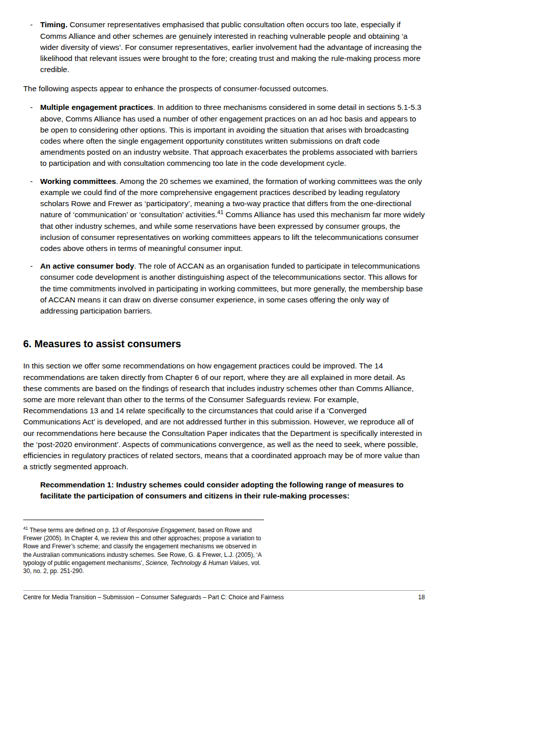Timing. Consumer representatives emphasised that public consultation often occurs too late, especially if Comms Alliance and other schemes are genuinely interested in reaching vulnerable people and obtaining ‘a wider diversity of views’. For consumer representatives, earlier involvement had the advantage of increasing the likelihood that relevant issues were brought to the fore; creating trust and making the rule-making process more credible.
The following aspects appear to enhance the prospects of consumer-focussed outcomes.
Multiple engagement practices. In addition to three mechanisms considered in some detail in sections 5.1-5.3 above, Comms Alliance has used a number of other engagement practices on an ad hoc basis and appears to be open to considering other options. This is important in avoiding the situation that arises with broadcasting codes where often the single engagement opportunity constitutes written submissions on draft code amendments posted on an industry website. That approach exacerbates the problems associated with barriers to participation and with consultation commencing too late in the code development cycle.
Working committees. Among the 20 schemes we examined, the formation of working committees was the only example we could find of the more comprehensive engagement practices described by leading regulatory scholars Rowe and Frewer as ‘participatory’, meaning a two-way practice that differs from the one-directional nature of ‘communication’ or ‘consultation’ activities.41 Comms Alliance has used this mechanism far more widely that other industry schemes, and while some reservations have been expressed by consumer groups, the inclusion of consumer representatives on working committees appears to lift the telecommunications consumer codes above others in terms of meaningful consumer input.
An active consumer body. The role of ACCAN as an organisation funded to participate in telecommunications consumer code development is another distinguishing aspect of the telecommunications sector. This allows for the time commitments involved in participating in working committees, but more generally, the membership base of ACCAN means it can draw on diverse consumer experience, in some cases offering the only way of addressing participation barriers.
6. Measures to assist consumers
In this section we offer some recommendations on how engagement practices could be improved. The 14 recommendations are taken directly from Chapter 6 of our report, where they are all explained in more detail. As these comments are based on the findings of research that includes industry schemes other than Comms Alliance, some are more relevant than other to the terms of the Consumer Safeguards review. For example, Recommendations 13 and 14 relate specifically to the circumstances that could arise if a ‘Converged Communications Act’ is developed, and are not addressed further in this submission. However, we reproduce all of our recommendations here because the Consultation Paper indicates that the Department is specifically interested in the ‘post-2020 environment’. Aspects of communications convergence, as well as the need to seek, where possible, efficiencies in regulatory practices of related sectors, means that a coordinated approach may be of more value than a strictly segmented approach.
Recommendation 1: Industry schemes could consider adopting the following range of measures to facilitate the participation of consumers and citizens in their rule-making processes:
41 These terms are defined on p. 13 of Responsive Engagement, based on Rowe and Frewer (2005). In Chapter 4, we review this and other approaches; propose a variation to Rowe and Frewer’s scheme; and classify the engagement mechanisms we observed in the Australian communications industry schemes. See Rowe, G. & Frewer, L.J. (2005), ‘A typology of public engagement mechanisms’, Science, Technology & Human Values, vol. 30, no. 2, pp. 251-290.
Centre for Media Transition – Submission – Consumer Safeguards – Part C: Choice and Fairness 18